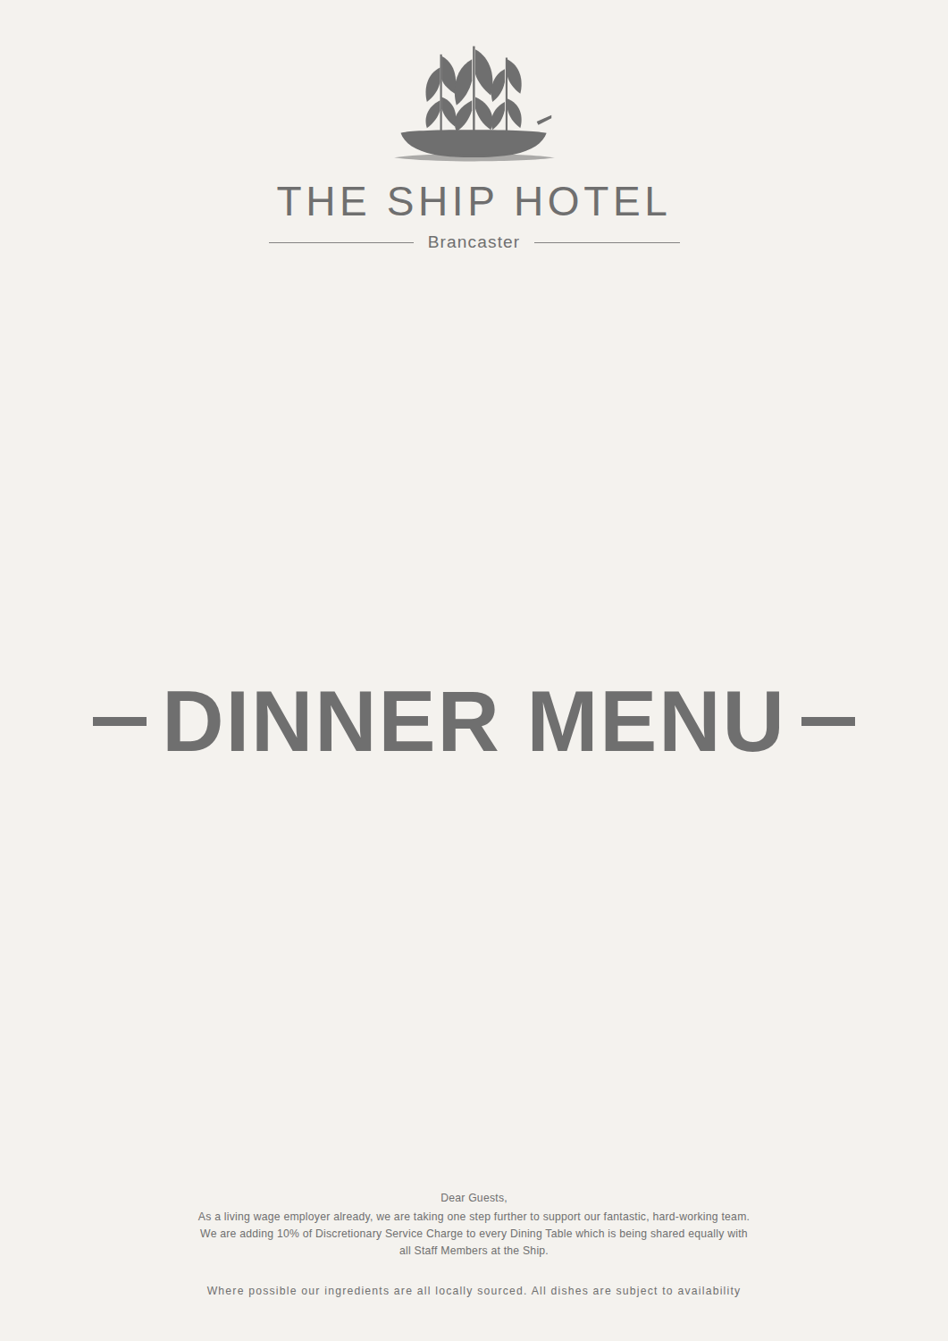The Ship Hotel
Brancaster
Dinner Menu
Dear Guests,
As a living wage employer already, we are taking one step further to support our fantastic, hard-working team.
We are adding 10% of Discretionary Service Charge to every Dining Table which is being shared equally with
all Staff Members at the Ship.
Where possible our ingredients are all locally sourced. All dishes are subject to availability